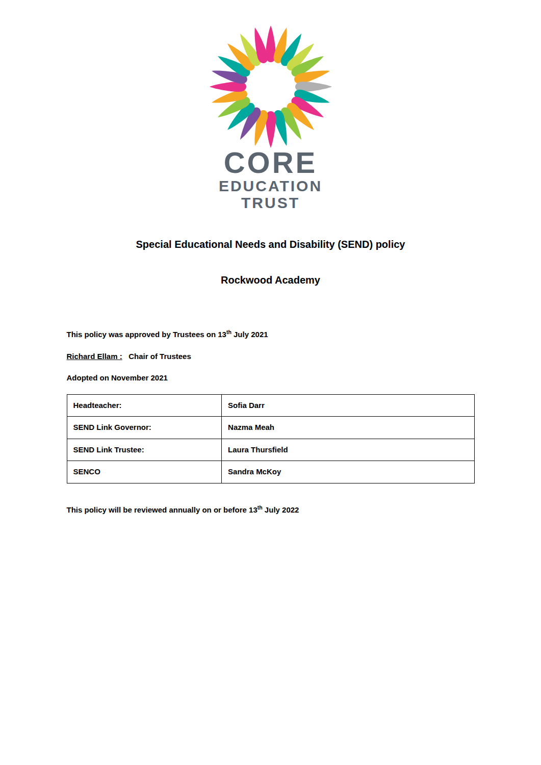CORE
EDUCATION
TRUST
Special Educational Needs and Disability (SEND) policy
Rockwood Academy
This policy was approved by Trustees on 13th July 2021
Richard Ellam : Chair of Trustees
Adopted on November 2021
| Headteacher: | Sofia Darr |
| SEND Link Governor: | Nazma Meah |
| SEND Link Trustee: | Laura Thursfield |
| SENCO | Sandra McKoy |
This policy will be reviewed annually on or before 13th July 2022